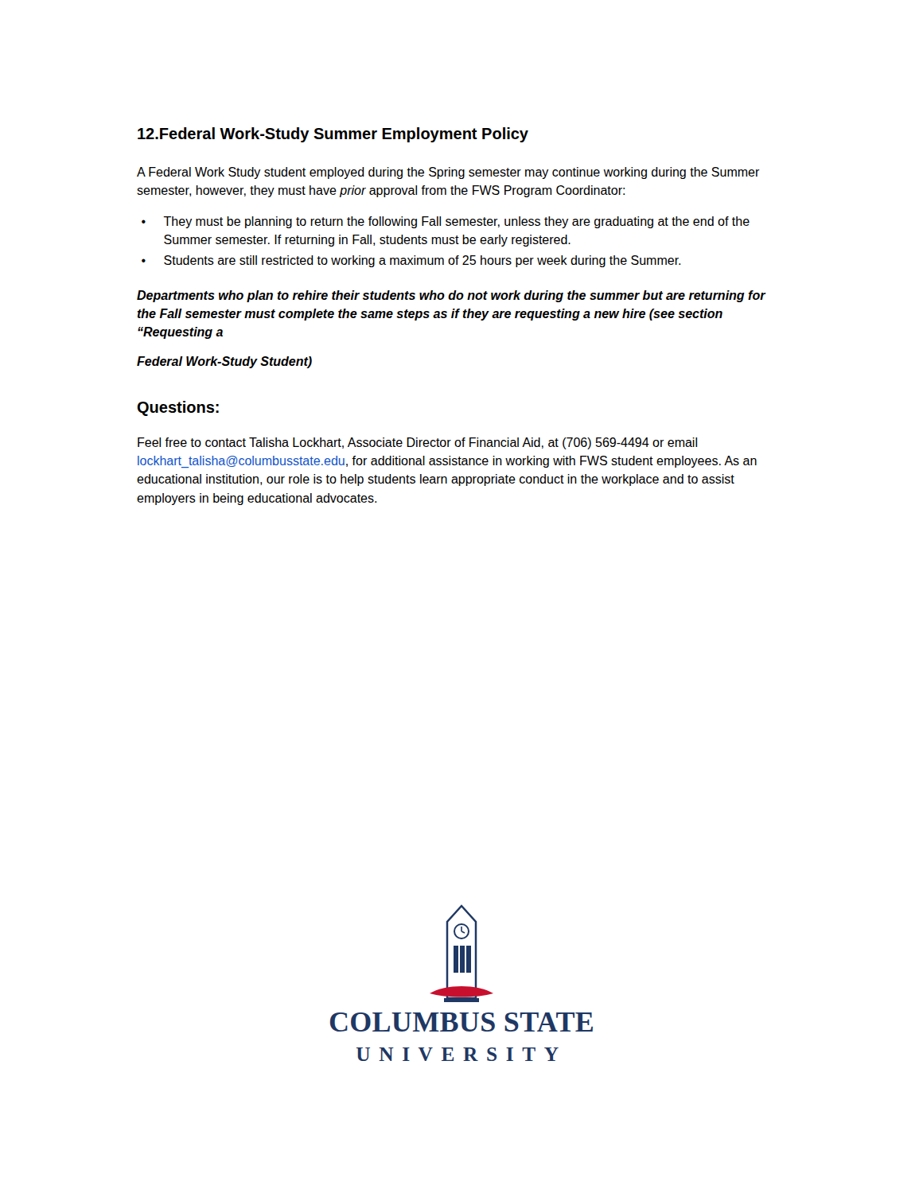12.Federal Work-Study Summer Employment Policy
A Federal Work Study student employed during the Spring semester may continue working during the Summer semester, however, they must have prior approval from the FWS Program Coordinator:
They must be planning to return the following Fall semester, unless they are graduating at the end of the Summer semester. If returning in Fall, students must be early registered.
Students are still restricted to working a maximum of 25 hours per week during the Summer.
Departments who plan to rehire their students who do not work during the summer but are returning for the Fall semester must complete the same steps as if they are requesting a new hire (see section “Requesting a Federal Work-Study Student)
Questions:
Feel free to contact Talisha Lockhart, Associate Director of Financial Aid, at (706) 569-4494 or email lockhart_talisha@columbusstate.edu, for additional assistance in working with FWS student employees. As an educational institution, our role is to help students learn appropriate conduct in the workplace and to assist employers in being educational advocates.
COLUMBUS STATE UNIVERSITY